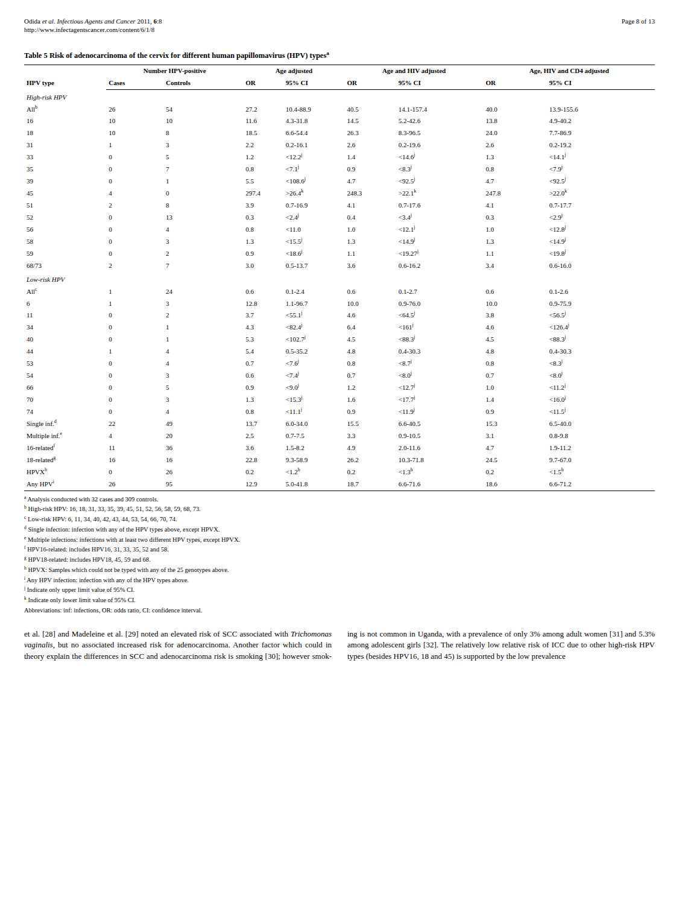Odida et al. Infectious Agents and Cancer 2011, 6:8
http://www.infectagentscancer.com/content/6/1/8
Page 8 of 13
Table 5 Risk of adenocarcinoma of the cervix for different human papillomavirus (HPV) typesa
| HPV type | Number HPV-positive | Age adjusted | Age and HIV adjusted | Age, HIV and CD4 adjusted |
| --- | --- | --- | --- | --- |
| Cases | Controls | OR | 95% CI | OR | 95% CI | OR | 95% CI |
| High-risk HPV |
| All b | 26 | 54 | 27.2 | 10.4-88.9 | 40.5 | 14.1-157.4 | 40.0 | 13.9-155.6 |
| 16 | 10 | 10 | 11.6 | 4.3-31.8 | 14.5 | 5.2-42.6 | 13.8 | 4.9-40.2 |
| 18 | 10 | 8 | 18.5 | 6.6-54.4 | 26.3 | 8.3-96.5 | 24.0 | 7.7-86.9 |
| 31 | 1 | 3 | 2.2 | 0.2-16.1 | 2.6 | 0.2-19.6 | 2.6 | 0.2-19.2 |
| 33 | 0 | 5 | 1.2 | <12.2 j | 1.4 | <14.6 j | 1.3 | <14.1 j |
| 35 | 0 | 7 | 0.8 | <7.1 j | 0.9 | <8.3 j | 0.8 | <7.9 j |
| 39 | 0 | 1 | 5.5 | <108.6 j | 4.7 | <92.5 j | 4.7 | <92.5 j |
| 45 | 4 | 0 | 297.4 | >26.4 k | 248.3 | >22.1 k | 247.8 | >22.0 k |
| 51 | 2 | 8 | 3.9 | 0.7-16.9 | 4.1 | 0.7-17.6 | 4.1 | 0.7-17.7 |
| 52 | 0 | 13 | 0.3 | <2.4 j | 0.4 | <3.4 j | 0.3 | <2.9 j |
| 56 | 0 | 4 | 0.8 | <11.0 | 1.0 | <12.1 j | 1.0 | <12.8 j |
| 58 | 0 | 3 | 1.3 | <15.5 j | 1.3 | <14.9 j | 1.3 | <14.9 j |
| 59 | 0 | 2 | 0.9 | <18.6 j | 1.1 | <19.27 j | 1.1 | <19.8 j |
| 68/73 | 2 | 7 | 3.0 | 0.5-13.7 | 3.6 | 0.6-16.2 | 3.4 | 0.6-16.0 |
| Low-risk HPV |
| All c | 1 | 24 | 0.6 | 0.1-2.4 | 0.6 | 0.1-2.7 | 0.6 | 0.1-2.6 |
| 6 | 1 | 3 | 12.8 | 1.1-96.7 | 10.0 | 0.9-76.0 | 10.0 | 0.9-75.9 |
| 11 | 0 | 2 | 3.7 | <55.1 j | 4.6 | <64.5 j | 3.8 | <56.5 j |
| 34 | 0 | 1 | 4.3 | <82.4 j | 6.4 | <161 j | 4.6 | <126.4 j |
| 40 | 0 | 1 | 5.3 | <102.7 j | 4.5 | <88.3 j | 4.5 | <88.3 j |
| 44 | 1 | 4 | 5.4 | 0.5-35.2 | 4.8 | 0.4-30.3 | 4.8 | 0.4-30.3 |
| 53 | 0 | 4 | 0.7 | <7.6 j | 0.8 | <8.7 j | 0.8 | <8.3 j |
| 54 | 0 | 3 | 0.6 | <7.4 j | 0.7 | <8.0 j | 0.7 | <8.0 j |
| 66 | 0 | 5 | 0.9 | <9.0 j | 1.2 | <12.7 j | 1.0 | <11.2 j |
| 70 | 0 | 3 | 1.3 | <15.3 j | 1.6 | <17.7 j | 1.4 | <16.0 j |
| 74 | 0 | 4 | 0.8 | <11.1 j | 0.9 | <11.9 j | 0.9 | <11.5 j |
| Single inf. d | 22 | 49 | 13.7 | 6.0-34.0 | 15.5 | 6.6-40.5 | 15.3 | 6.5-40.0 |
| Multiple inf. e | 4 | 20 | 2.5 | 0.7-7.5 | 3.3 | 0.9-10.5 | 3.1 | 0.8-9.8 |
| 16-related f | 11 | 36 | 3.6 | 1.5-8.2 | 4.9 | 2.0-11.6 | 4.7 | 1.9-11.2 |
| 18-related g | 16 | 16 | 22.8 | 9.3-58.9 | 26.2 | 10.3-71.8 | 24.5 | 9.7-67.0 |
| HPVX h | 0 | 26 | 0.2 | <1.2 b | 0.2 | <1.3 b | 0.2 | <1.5 b |
| Any HPV i | 26 | 95 | 12.9 | 5.0-41.8 | 18.7 | 6.6-71.6 | 18.6 | 6.6-71.2 |
a Analysis conducted with 32 cases and 309 controls.
b High-risk HPV: 16, 18, 31, 33, 35, 39, 45, 51, 52, 56, 58, 59, 68, 73.
c Low-risk HPV: 6, 11, 34, 40, 42, 43, 44, 53, 54, 66, 70, 74.
d Single infection: infection with any of the HPV types above, except HPVX.
e Multiple infections: infections with at least two different HPV types, except HPVX.
f HPV16-related: includes HPV16, 31, 33, 35, 52 and 58.
g HPV18-related: includes HPV18, 45, 59 and 68.
h HPVX: Samples which could not be typed with any of the 25 genotypes above.
i Any HPV infection: infection with any of the HPV types above.
j Indicate only upper limit value of 95% CI.
k Indicate only lower limit value of 95% CI.
Abbreviations: inf: infections, OR: odds ratio, CI: confidence interval.
et al. [28] and Madeleine et al. [29] noted an elevated risk of SCC associated with Trichomonas vaginalis, but no associated increased risk for adenocarcinoma. Another factor which could in theory explain the differences in SCC and adenocarcinoma risk is smoking [30]; however smoking is not common in Uganda, with a prevalence of only 3% among adult women [31] and 5.3% among adolescent girls [32]. The relatively low relative risk of ICC due to other high-risk HPV types (besides HPV16, 18 and 45) is supported by the low prevalence